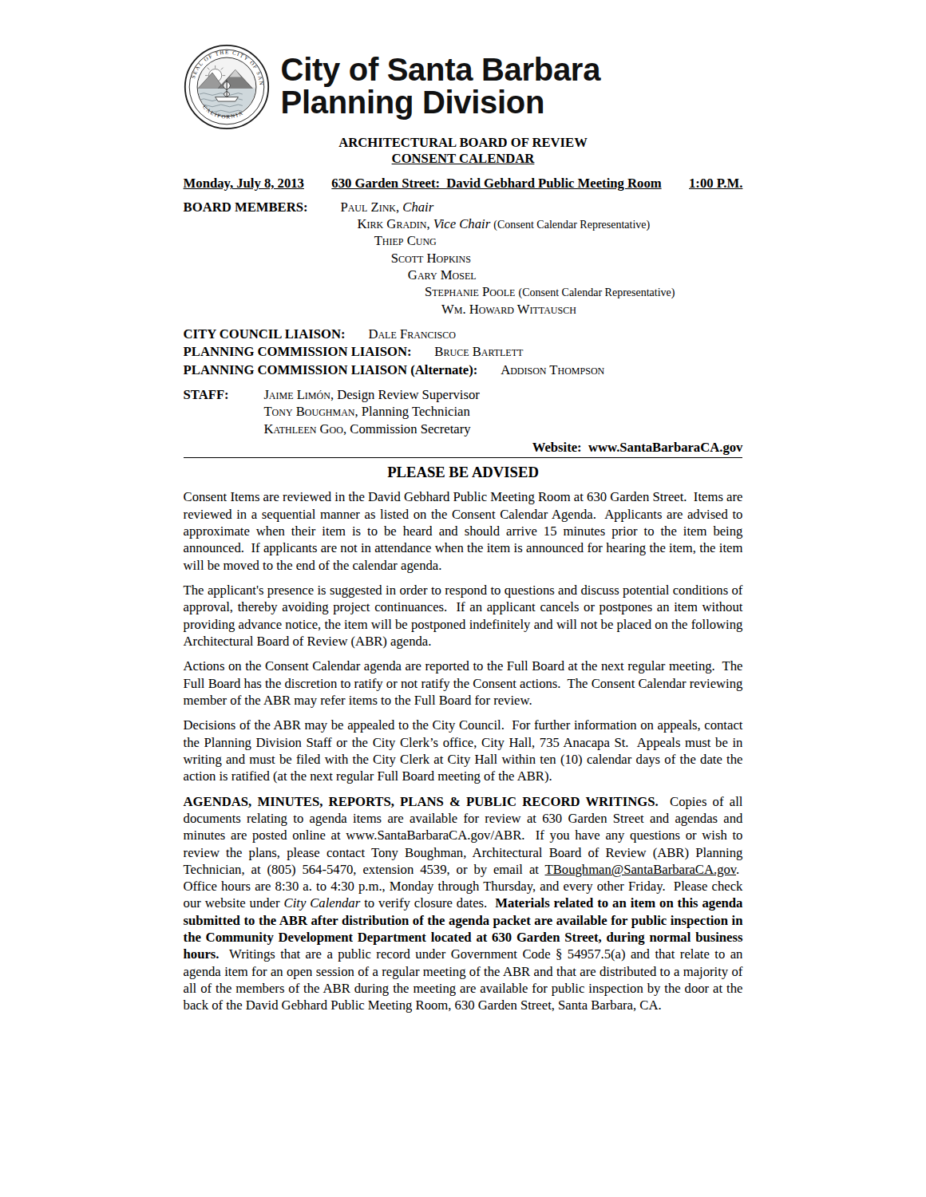SEAL OF THE CITY OF SANTA CALIFORNIA
City of Santa Barbara
Planning Division
ARCHITECTURAL BOARD OF REVIEW
CONSENT CALENDAR
Monday, July 8, 2013 630 Garden Street: David Gebhard Public Meeting Room 1:00 P.M.
BOARD MEMBERS:
Paul Zink, Chair Kirk Gradin, Vice Chair (Consent Calendar Representative) Thiep Cung Scott Hopkins Gary Mosel Stephanie Poole (Consent Calendar Representative) Wm. Howard Wittausch
CITY COUNCIL LIAISON: Dale Francisco
PLANNING COMMISSION LIAISON: Bruce Bartlett
PLANNING COMMISSION LIAISON (Alternate): Addison Thompson
STAFF:
Jaime Limón, Design Review Supervisor
Tony Boughman, Planning Technician
Kathleen Goo, Commission Secretary
Website: www.SantaBarbaraCA.gov
PLEASE BE ADVISED
Consent Items are reviewed in the David Gebhard Public Meeting Room at 630 Garden Street. Items are reviewed in a sequential manner as listed on the Consent Calendar Agenda. Applicants are advised to approximate when their item is to be heard and should arrive 15 minutes prior to the item being announced. If applicants are not in attendance when the item is announced for hearing the item, the item will be moved to the end of the calendar agenda.
The applicant's presence is suggested in order to respond to questions and discuss potential conditions of approval, thereby avoiding project continuances. If an applicant cancels or postpones an item without providing advance notice, the item will be postponed indefinitely and will not be placed on the following Architectural Board of Review (ABR) agenda.
Actions on the Consent Calendar agenda are reported to the Full Board at the next regular meeting. The Full Board has the discretion to ratify or not ratify the Consent actions. The Consent Calendar reviewing member of the ABR may refer items to the Full Board for review.
Decisions of the ABR may be appealed to the City Council. For further information on appeals, contact the Planning Division Staff or the City Clerk’s office, City Hall, 735 Anacapa St. Appeals must be in writing and must be filed with the City Clerk at City Hall within ten (10) calendar days of the date the action is ratified (at the next regular Full Board meeting of the ABR).
AGENDAS, MINUTES, REPORTS, PLANS & PUBLIC RECORD WRITINGS. Copies of all documents relating to agenda items are available for review at 630 Garden Street and agendas and minutes are posted online at www.SantaBarbaraCA.gov/ABR. If you have any questions or wish to review the plans, please contact Tony Boughman, Architectural Board of Review (ABR) Planning Technician, at (805) 564-5470, extension 4539, or by email at TBoughman@SantaBarbaraCA.gov. Office hours are 8:30 a. to 4:30 p.m., Monday through Thursday, and every other Friday. Please check our website under City Calendar to verify closure dates. Materials related to an item on this agenda submitted to the ABR after distribution of the agenda packet are available for public inspection in the Community Development Department located at 630 Garden Street, during normal business hours. Writings that are a public record under Government Code § 54957.5(a) and that relate to an agenda item for an open session of a regular meeting of the ABR and that are distributed to a majority of all of the members of the ABR during the meeting are available for public inspection by the door at the back of the David Gebhard Public Meeting Room, 630 Garden Street, Santa Barbara, CA.